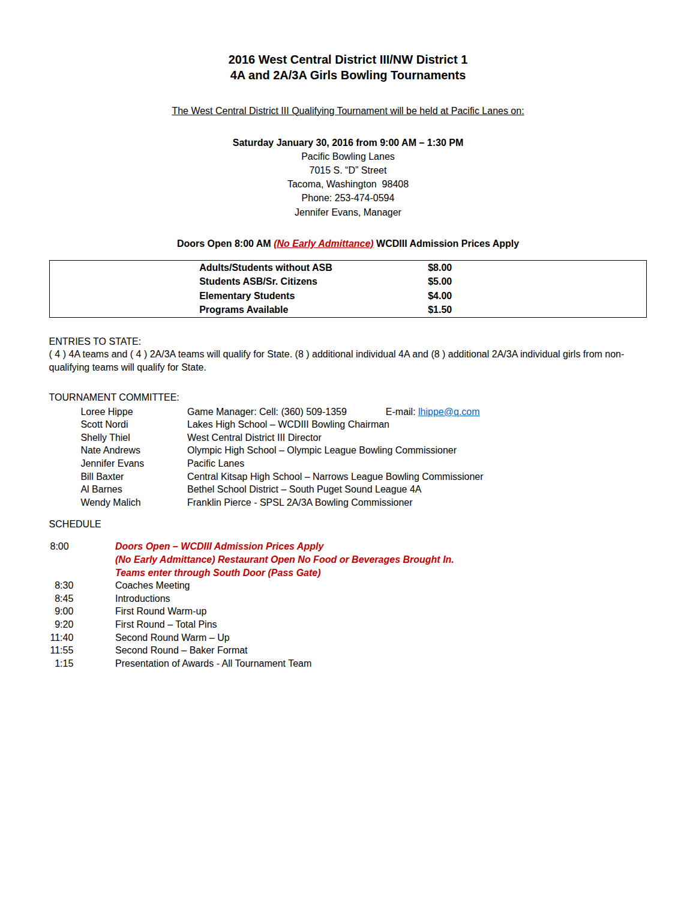2016 West Central District III/NW District 1 4A and 2A/3A Girls Bowling Tournaments
The West Central District III Qualifying Tournament will be held at Pacific Lanes on:
Saturday January 30, 2016 from 9:00 AM – 1:30 PM
Pacific Bowling Lanes
7015 S. “D” Street
Tacoma, Washington 98408
Phone: 253-474-0594
Jennifer Evans, Manager
Doors Open 8:00 AM (No Early Admittance) WCDIII Admission Prices Apply
| Adults/Students without ASB | $8.00 |
| Students ASB/Sr. Citizens | $5.00 |
| Elementary Students | $4.00 |
| Programs Available | $1.50 |
ENTRIES TO STATE:
( 4 ) 4A teams and ( 4 ) 2A/3A teams will qualify for State. (8 ) additional individual 4A and (8 ) additional 2A/3A individual girls from non-qualifying teams will qualify for State.
TOURNAMENT COMMITTEE:
| Loree Hippe | Game Manager: Cell: (360) 509-1359 | E-mail: lhippe@q.com |
| Scott Nordi | Lakes High School – WCDIII Bowling Chairman |
| Shelly Thiel | West Central District III Director |
| Nate Andrews | Olympic High School – Olympic League Bowling Commissioner |
| Jennifer Evans | Pacific Lanes |
| Bill Baxter | Central Kitsap High School – Narrows League Bowling Commissioner |
| Al Barnes | Bethel School District – South Puget Sound League 4A |
| Wendy Malich | Franklin Pierce - SPSL 2A/3A Bowling Commissioner |
SCHEDULE
| 8:00 | Doors Open – WCDIII Admission Prices Apply |
| | (No Early Admittance) Restaurant Open No Food or Beverages Brought In. |
| | Teams enter through South Door (Pass Gate) |
| 8:30 | Coaches Meeting |
| 8:45 | Introductions |
| 9:00 | First Round Warm-up |
| 9:20 | First Round – Total Pins |
| 11:40 | Second Round Warm – Up |
| 11:55 | Second Round – Baker Format |
| 1:15 | Presentation of Awards - All Tournament Team |